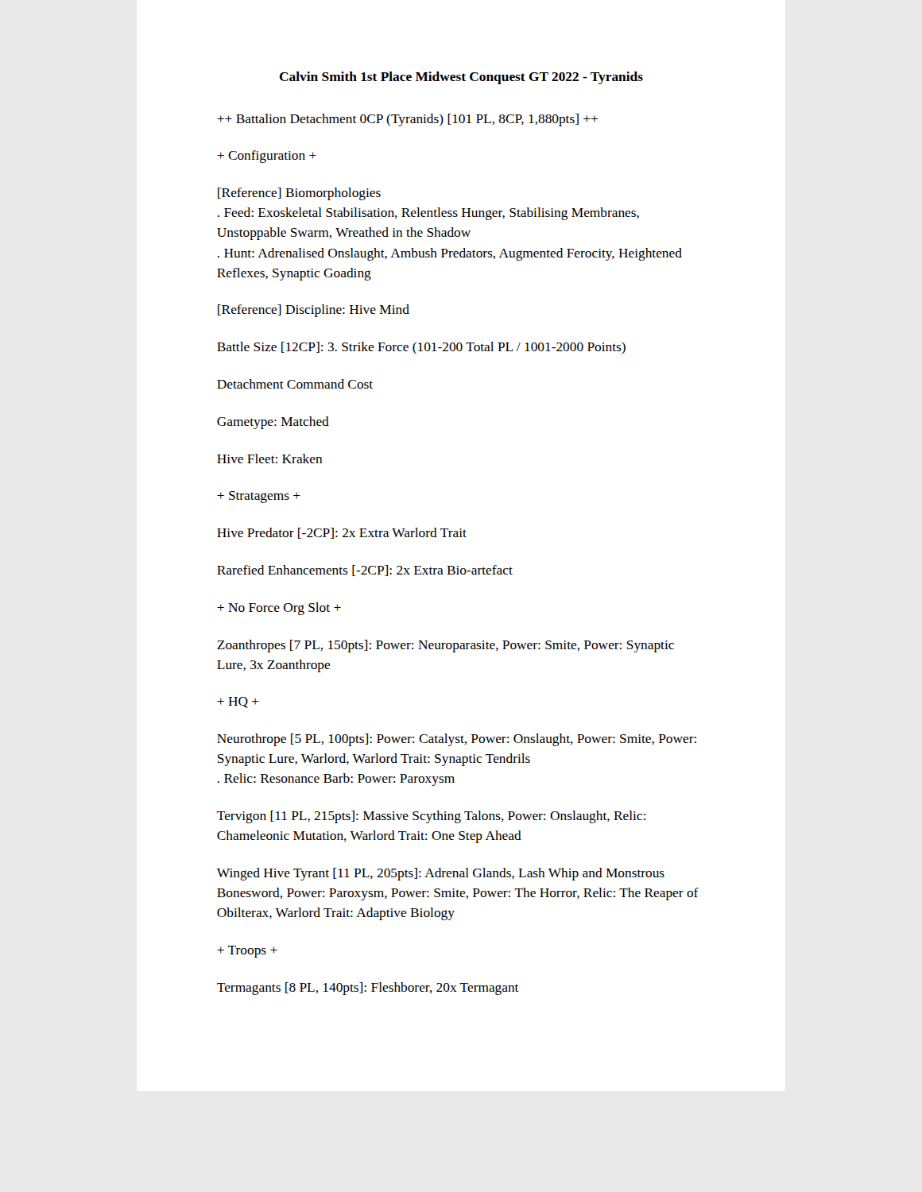Calvin Smith 1st Place Midwest Conquest GT 2022 - Tyranids
++ Battalion Detachment 0CP (Tyranids) [101 PL, 8CP, 1,880pts] ++
+ Configuration +
[Reference] Biomorphologies
. Feed: Exoskeletal Stabilisation, Relentless Hunger, Stabilising Membranes, Unstoppable Swarm, Wreathed in the Shadow
. Hunt: Adrenalised Onslaught, Ambush Predators, Augmented Ferocity, Heightened Reflexes, Synaptic Goading
[Reference] Discipline: Hive Mind
Battle Size [12CP]: 3. Strike Force (101-200 Total PL / 1001-2000 Points)
Detachment Command Cost
Gametype: Matched
Hive Fleet: Kraken
+ Stratagems +
Hive Predator [-2CP]: 2x Extra Warlord Trait
Rarefied Enhancements [-2CP]: 2x Extra Bio-artefact
+ No Force Org Slot +
Zoanthropes [7 PL, 150pts]: Power: Neuroparasite, Power: Smite, Power: Synaptic Lure, 3x Zoanthrope
+ HQ +
Neurothrope [5 PL, 100pts]: Power: Catalyst, Power: Onslaught, Power: Smite, Power: Synaptic Lure, Warlord, Warlord Trait: Synaptic Tendrils
. Relic: Resonance Barb: Power: Paroxysm
Tervigon [11 PL, 215pts]: Massive Scything Talons, Power: Onslaught, Relic: Chameleonic Mutation, Warlord Trait: One Step Ahead
Winged Hive Tyrant [11 PL, 205pts]: Adrenal Glands, Lash Whip and Monstrous Bonesword, Power: Paroxysm, Power: Smite, Power: The Horror, Relic: The Reaper of Obilterax, Warlord Trait: Adaptive Biology
+ Troops +
Termagants [8 PL, 140pts]: Fleshborer, 20x Termagant